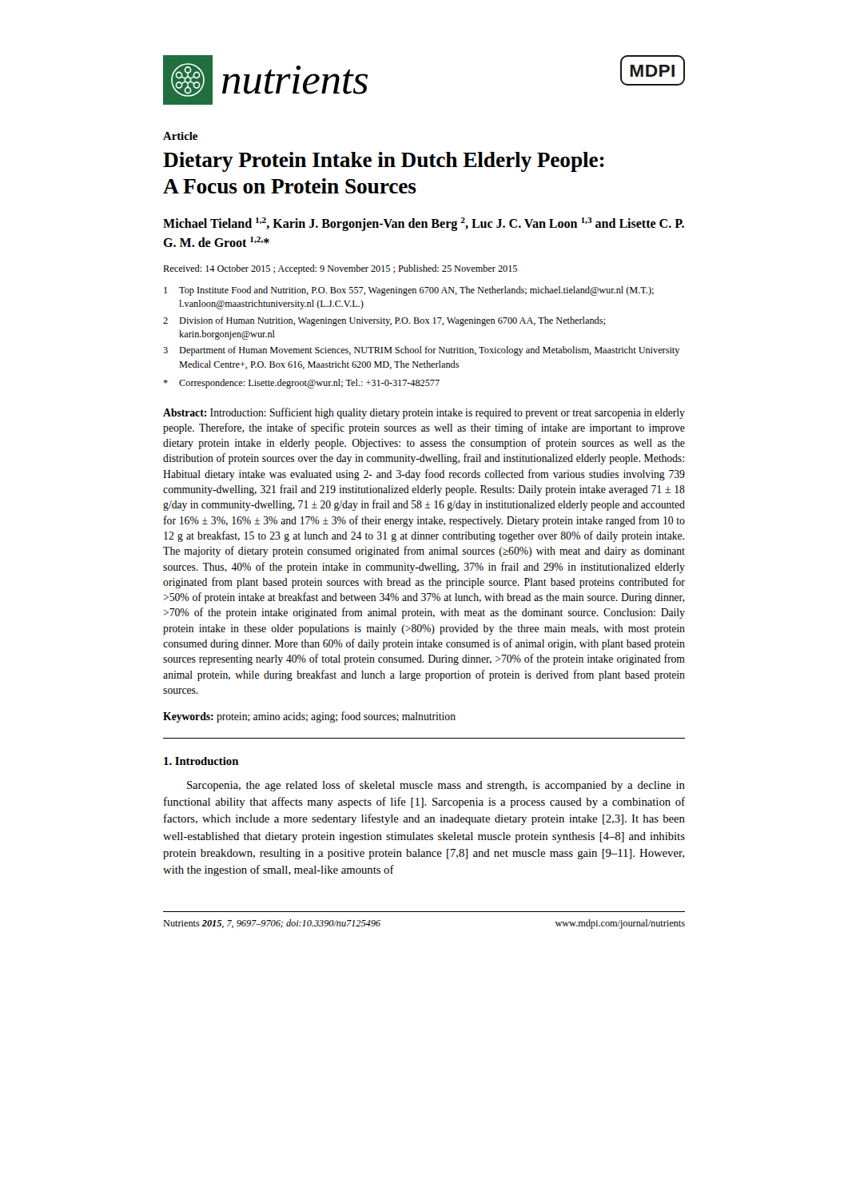nutrients
MDPI
Article
Dietary Protein Intake in Dutch Elderly People:
A Focus on Protein Sources
Michael Tieland 1,2, Karin J. Borgonjen-Van den Berg 2, Luc J. C. Van Loon 1,3 and Lisette C. P. G. M. de Groot 1,2,*
Received: 14 October 2015 ; Accepted: 9 November 2015 ; Published: 25 November 2015
1 Top Institute Food and Nutrition, P.O. Box 557, Wageningen 6700 AN, The Netherlands; michael.tieland@wur.nl (M.T.); l.vanloon@maastrichtuniversity.nl (L.J.C.V.L.)
2 Division of Human Nutrition, Wageningen University, P.O. Box 17, Wageningen 6700 AA, The Netherlands; karin.borgonjen@wur.nl
3 Department of Human Movement Sciences, NUTRIM School for Nutrition, Toxicology and Metabolism, Maastricht University Medical Centre+, P.O. Box 616, Maastricht 6200 MD, The Netherlands
*Correspondence: Lisette.degroot@wur.nl; Tel.: +31-0-317-482577
Abstract: Introduction: Sufficient high quality dietary protein intake is required to prevent or treat sarcopenia in elderly people. Therefore, the intake of specific protein sources as well as their timing of intake are important to improve dietary protein intake in elderly people. Objectives: to assess the consumption of protein sources as well as the distribution of protein sources over the day in community-dwelling, frail and institutionalized elderly people. Methods: Habitual dietary intake was evaluated using 2- and 3-day food records collected from various studies involving 739 community-dwelling, 321 frail and 219 institutionalized elderly people. Results: Daily protein intake averaged 71 ± 18 g/day in community-dwelling, 71 ± 20 g/day in frail and 58 ± 16 g/day in institutionalized elderly people and accounted for 16% ± 3%, 16% ± 3% and 17% ± 3% of their energy intake, respectively. Dietary protein intake ranged from 10 to 12 g at breakfast, 15 to 23 g at lunch and 24 to 31 g at dinner contributing together over 80% of daily protein intake. The majority of dietary protein consumed originated from animal sources (≥60%) with meat and dairy as dominant sources. Thus, 40% of the protein intake in community-dwelling, 37% in frail and 29% in institutionalized elderly originated from plant based protein sources with bread as the principle source. Plant based proteins contributed for >50% of protein intake at breakfast and between 34% and 37% at lunch, with bread as the main source. During dinner, >70% of the protein intake originated from animal protein, with meat as the dominant source. Conclusion: Daily protein intake in these older populations is mainly (>80%) provided by the three main meals, with most protein consumed during dinner. More than 60% of daily protein intake consumed is of animal origin, with plant based protein sources representing nearly 40% of total protein consumed. During dinner, >70% of the protein intake originated from animal protein, while during breakfast and lunch a large proportion of protein is derived from plant based protein sources.
Keywords: protein; amino acids; aging; food sources; malnutrition
1. Introduction
Sarcopenia, the age related loss of skeletal muscle mass and strength, is accompanied by a decline in functional ability that affects many aspects of life [1]. Sarcopenia is a process caused by a combination of factors, which include a more sedentary lifestyle and an inadequate dietary protein intake [2,3]. It has been well-established that dietary protein ingestion stimulates skeletal muscle protein synthesis [4–8] and inhibits protein breakdown, resulting in a positive protein balance [7,8] and net muscle mass gain [9–11]. However, with the ingestion of small, meal-like amounts of
Nutrients 2015, 7, 9697–9706; doi:10.3390/nu7125496
www.mdpi.com/journal/nutrients